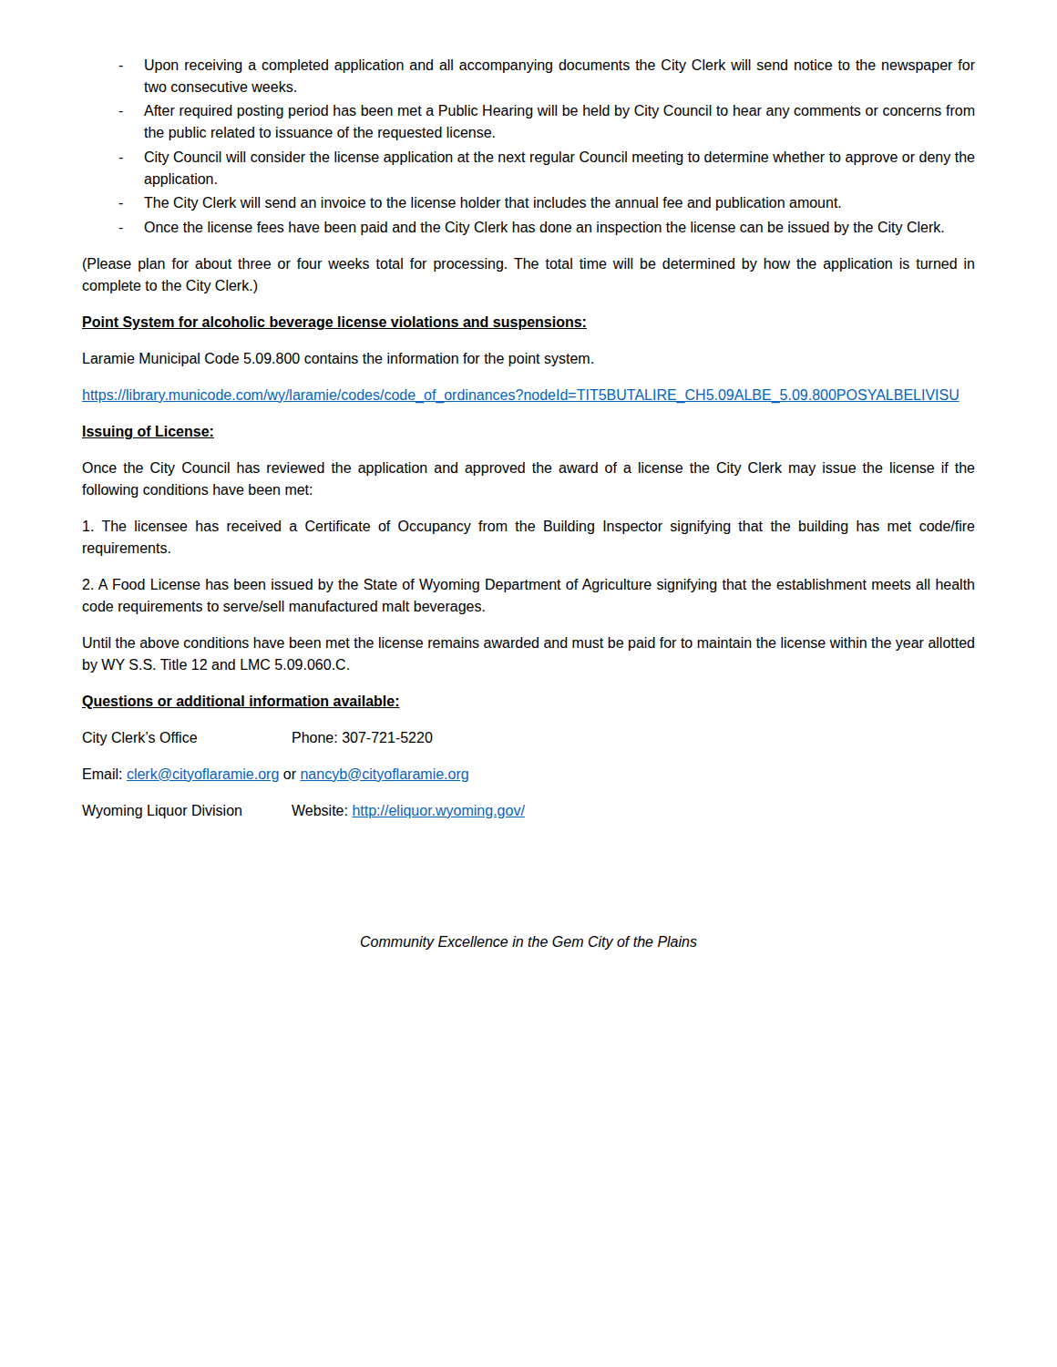Upon receiving a completed application and all accompanying documents the City Clerk will send notice to the newspaper for two consecutive weeks.
After required posting period has been met a Public Hearing will be held by City Council to hear any comments or concerns from the public related to issuance of the requested license.
City Council will consider the license application at the next regular Council meeting to determine whether to approve or deny the application.
The City Clerk will send an invoice to the license holder that includes the annual fee and publication amount.
Once the license fees have been paid and the City Clerk has done an inspection the license can be issued by the City Clerk.
(Please plan for about three or four weeks total for processing. The total time will be determined by how the application is turned in complete to the City Clerk.)
Point System for alcoholic beverage license violations and suspensions:
Laramie Municipal Code 5.09.800 contains the information for the point system.
https://library.municode.com/wy/laramie/codes/code_of_ordinances?nodeId=TIT5BUTALIRE_CH5.09ALBE_5.09.800POSYALBELIVISU
Issuing of License:
Once the City Council has reviewed the application and approved the award of a license the City Clerk may issue the license if the following conditions have been met:
1. The licensee has received a Certificate of Occupancy from the Building Inspector signifying that the building has met code/fire requirements.
2. A Food License has been issued by the State of Wyoming Department of Agriculture signifying that the establishment meets all health code requirements to serve/sell manufactured malt beverages.
Until the above conditions have been met the license remains awarded and must be paid for to maintain the license within the year allotted by WY S.S. Title 12 and LMC 5.09.060.C.
Questions or additional information available:
City Clerk’s Office Phone: 307-721-5220
Email: clerk@cityoflaramie.org or nancyb@cityoflaramie.org
Wyoming Liquor Division Website: http://eliquor.wyoming.gov/
Community Excellence in the Gem City of the Plains